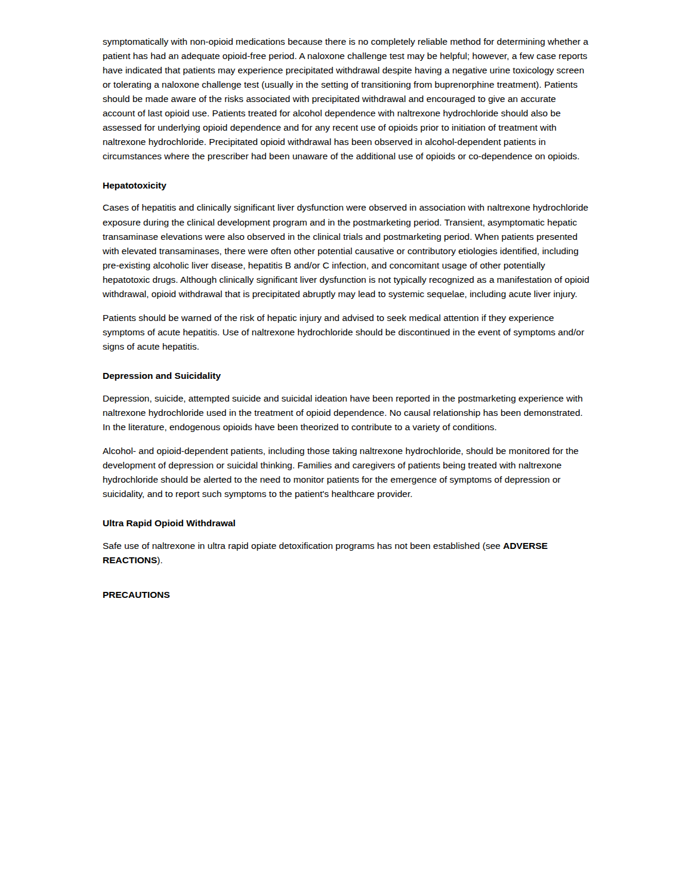symptomatically with non-opioid medications because there is no completely reliable method for determining whether a patient has had an adequate opioid-free period. A naloxone challenge test may be helpful; however, a few case reports have indicated that patients may experience precipitated withdrawal despite having a negative urine toxicology screen or tolerating a naloxone challenge test (usually in the setting of transitioning from buprenorphine treatment). Patients should be made aware of the risks associated with precipitated withdrawal and encouraged to give an accurate account of last opioid use. Patients treated for alcohol dependence with naltrexone hydrochloride should also be assessed for underlying opioid dependence and for any recent use of opioids prior to initiation of treatment with naltrexone hydrochloride. Precipitated opioid withdrawal has been observed in alcohol-dependent patients in circumstances where the prescriber had been unaware of the additional use of opioids or co-dependence on opioids.
Hepatotoxicity
Cases of hepatitis and clinically significant liver dysfunction were observed in association with naltrexone hydrochloride exposure during the clinical development program and in the postmarketing period. Transient, asymptomatic hepatic transaminase elevations were also observed in the clinical trials and postmarketing period. When patients presented with elevated transaminases, there were often other potential causative or contributory etiologies identified, including pre-existing alcoholic liver disease, hepatitis B and/or C infection, and concomitant usage of other potentially hepatotoxic drugs. Although clinically significant liver dysfunction is not typically recognized as a manifestation of opioid withdrawal, opioid withdrawal that is precipitated abruptly may lead to systemic sequelae, including acute liver injury.
Patients should be warned of the risk of hepatic injury and advised to seek medical attention if they experience symptoms of acute hepatitis. Use of naltrexone hydrochloride should be discontinued in the event of symptoms and/or signs of acute hepatitis.
Depression and Suicidality
Depression, suicide, attempted suicide and suicidal ideation have been reported in the postmarketing experience with naltrexone hydrochloride used in the treatment of opioid dependence. No causal relationship has been demonstrated. In the literature, endogenous opioids have been theorized to contribute to a variety of conditions.
Alcohol- and opioid-dependent patients, including those taking naltrexone hydrochloride, should be monitored for the development of depression or suicidal thinking. Families and caregivers of patients being treated with naltrexone hydrochloride should be alerted to the need to monitor patients for the emergence of symptoms of depression or suicidality, and to report such symptoms to the patient's healthcare provider.
Ultra Rapid Opioid Withdrawal
Safe use of naltrexone in ultra rapid opiate detoxification programs has not been established (see ADVERSE REACTIONS).
PRECAUTIONS